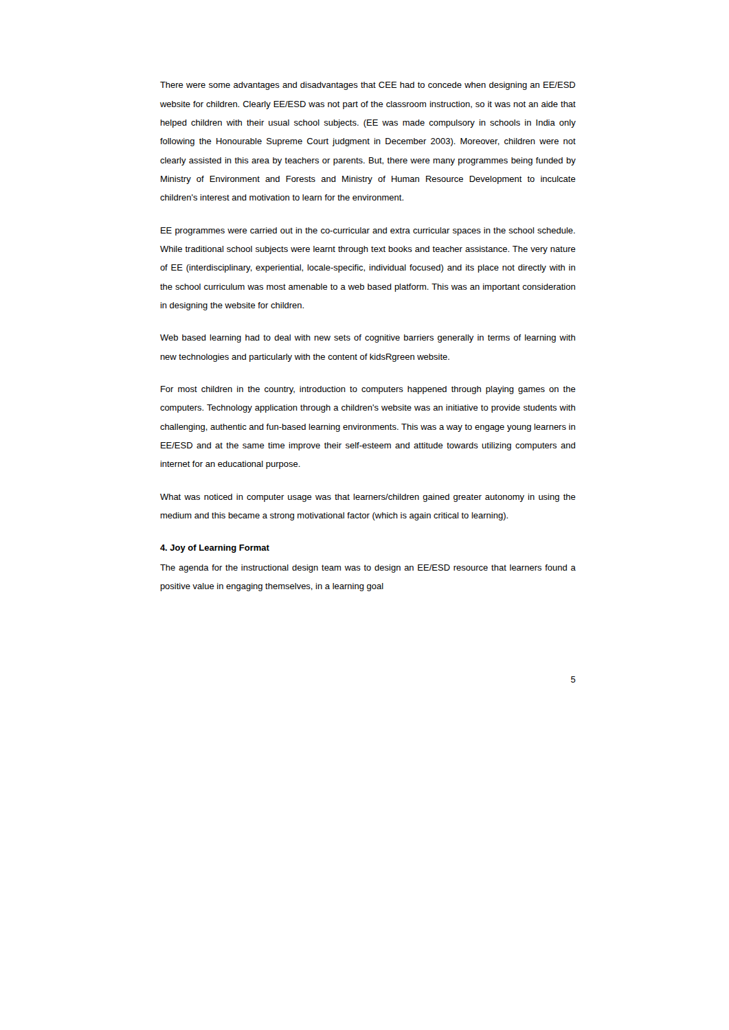There were some advantages and disadvantages that CEE had to concede when designing an EE/ESD website for children. Clearly EE/ESD was not part of the classroom instruction, so it was not an aide that helped children with their usual school subjects. (EE was made compulsory in schools in India only following the Honourable Supreme Court judgment in December 2003). Moreover, children were not clearly assisted in this area by teachers or parents. But, there were many programmes being funded by Ministry of Environment and Forests and Ministry of Human Resource Development to inculcate children's interest and motivation to learn for the environment.
EE programmes were carried out in the co-curricular and extra curricular spaces in the school schedule. While traditional school subjects were learnt through text books and teacher assistance. The very nature of EE (interdisciplinary, experiential, locale-specific, individual focused) and its place not directly with in the school curriculum was most amenable to a web based platform. This was an important consideration in designing the website for children.
Web based learning had to deal with new sets of cognitive barriers generally in terms of learning with new technologies and particularly with the content of kidsRgreen website.
For most children in the country, introduction to computers happened through playing games on the computers. Technology application through a children's website was an initiative to provide students with challenging, authentic and fun-based learning environments. This was a way to engage young learners in EE/ESD and at the same time improve their self-esteem and attitude towards utilizing computers and internet for an educational purpose.
What was noticed in computer usage was that learners/children gained greater autonomy in using the medium and this became a strong motivational factor (which is again critical to learning).
4. Joy of Learning Format
The agenda for the instructional design team was to design an EE/ESD resource that learners found a positive value in engaging themselves, in a learning goal
5